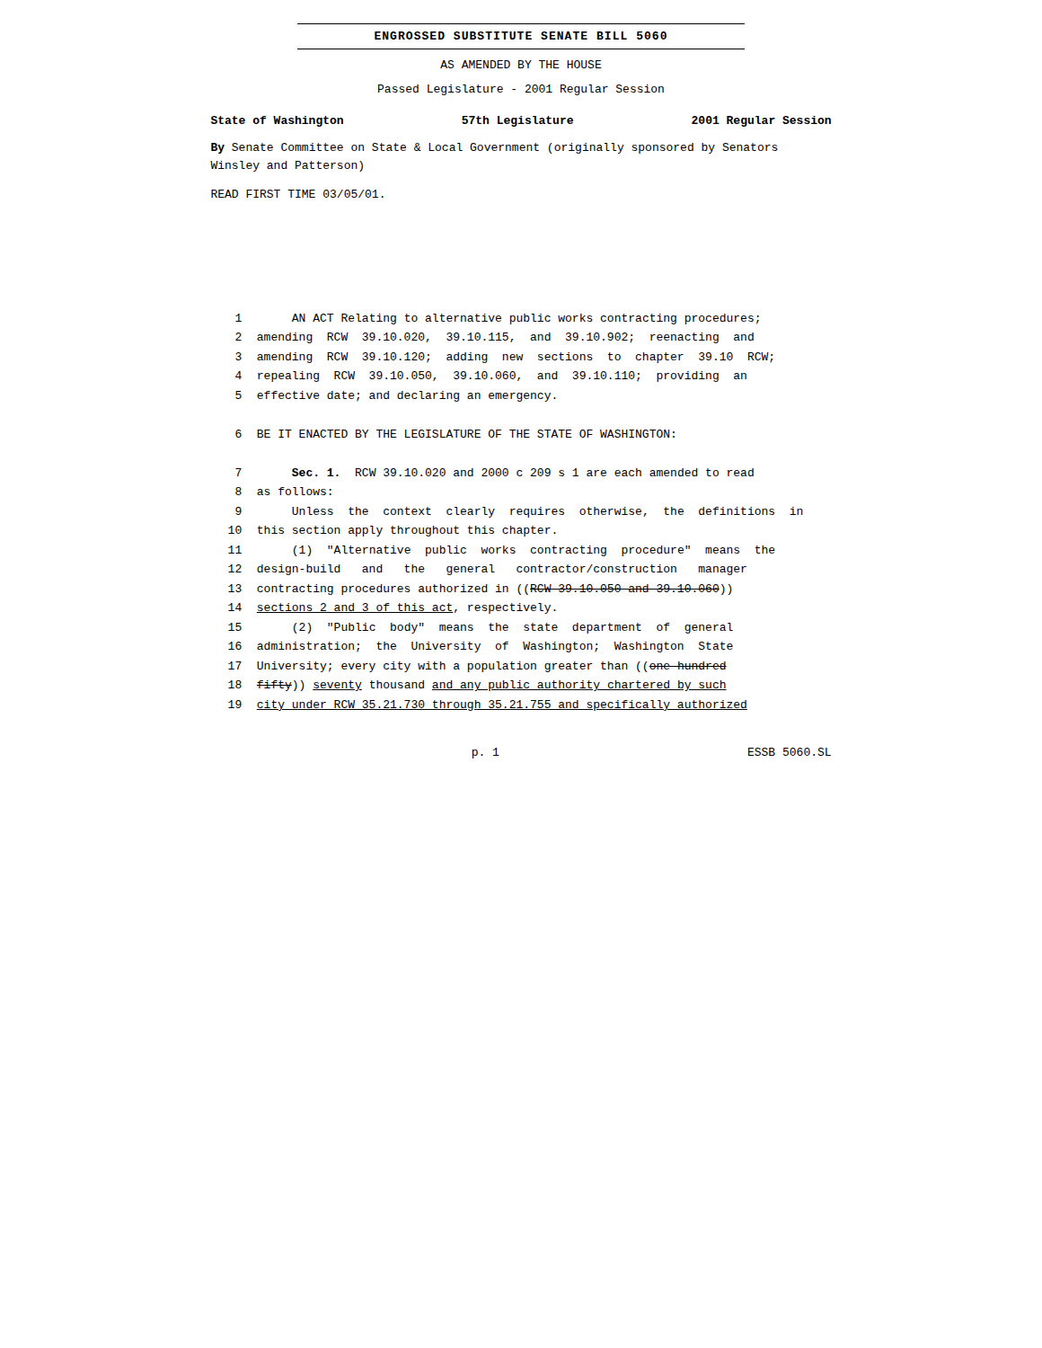ENGROSSED SUBSTITUTE SENATE BILL 5060
AS AMENDED BY THE HOUSE
Passed Legislature - 2001 Regular Session
State of Washington 57th Legislature 2001 Regular Session
By Senate Committee on State & Local Government (originally sponsored by Senators Winsley and Patterson)
READ FIRST TIME 03/05/01.
| 1 | AN ACT Relating to alternative public works contracting procedures; |
| 2 | amending RCW 39.10.020, 39.10.115, and 39.10.902; reenacting and |
| 3 | amending RCW 39.10.120; adding new sections to chapter 39.10 RCW; |
| 4 | repealing RCW 39.10.050, 39.10.060, and 39.10.110; providing an |
| 5 | effective date; and declaring an emergency. |
| 6 | BE IT ENACTED BY THE LEGISLATURE OF THE STATE OF WASHINGTON: |
| 7 | Sec. 1. RCW 39.10.020 and 2000 c 209 s 1 are each amended to read |
| 8 | as follows: |
| 9 | Unless the context clearly requires otherwise, the definitions in |
| 10 | this section apply throughout this chapter. |
| 11 | (1) "Alternative public works contracting procedure" means the |
| 12 | design-build and the general contractor/construction manager |
| 13 | contracting procedures authorized in (( RCW 39.10.050 and 39.10.060 )) |
| 14 | sections 2 and 3 of this act , respectively. |
| 15 | (2) "Public body" means the state department of general |
| 16 | administration; the University of Washington; Washington State |
| 17 | University; every city with a population greater than (( one hundred |
| 18 | fifty )) seventy thousand and any public authority chartered by such |
| 19 | city under RCW 35.21.730 through 35.21.755 and specifically authorized |
p. 1 ESSB 5060.SL